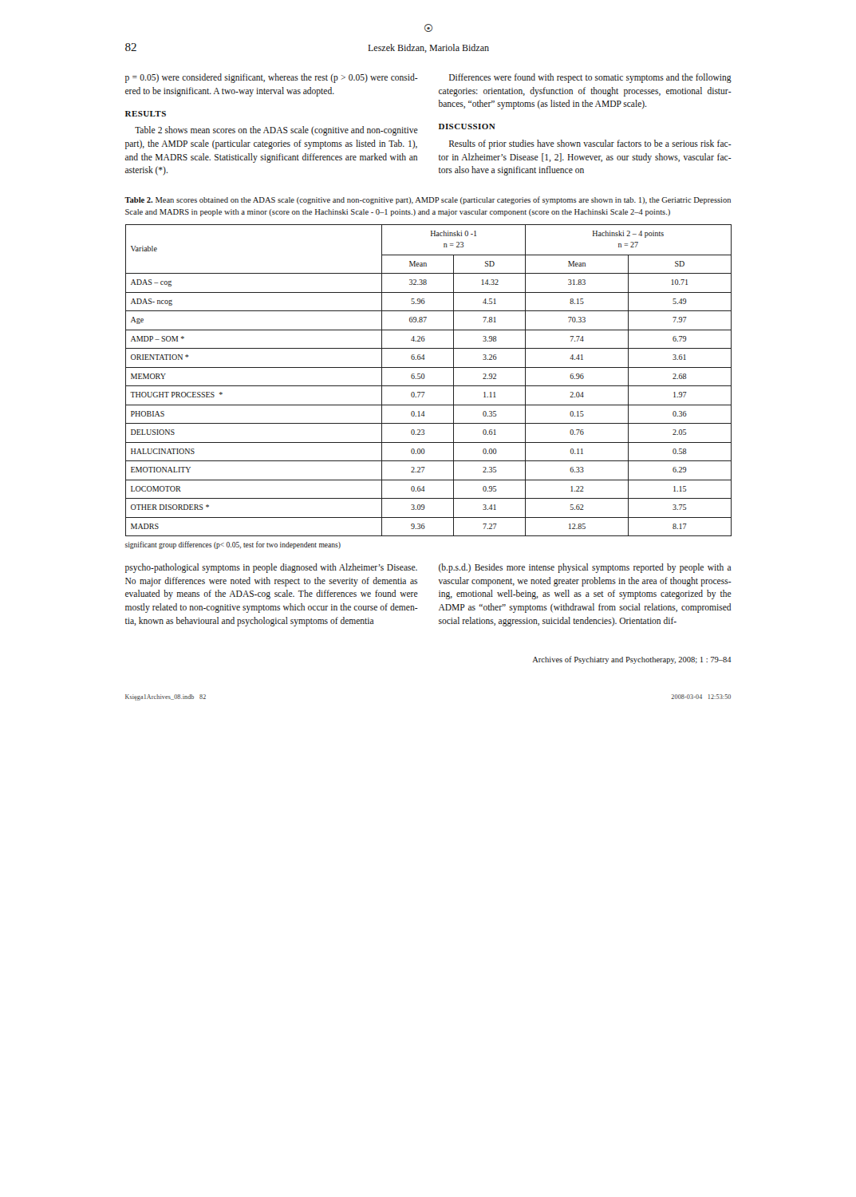⦿
82
Leszek Bidzan, Mariola Bidzan
p = 0.05) were considered significant, whereas the rest (p > 0.05) were considered to be insignificant. A two-way interval was adopted.
Results
Table 2 shows mean scores on the ADAS scale (cognitive and non-cognitive part), the AMDP scale (particular categories of symptoms as listed in Tab. 1), and the MADRS scale. Statistically significant differences are marked with an asterisk (*).
Differences were found with respect to somatic symptoms and the following categories: orientation, dysfunction of thought processes, emotional disturbances, “other” symptoms (as listed in the AMDP scale).
Discussion
Results of prior studies have shown vascular factors to be a serious risk factor in Alzheimer’s Disease [1, 2]. However, as our study shows, vascular factors also have a significant influence on
Table 2. Mean scores obtained on the ADAS scale (cognitive and non-cognitive part), AMDP scale (particular categories of symptoms are shown in tab. 1), the Geriatric Depression Scale and MADRS in people with a minor (score on the Hachinski Scale - 0–1 points.) and a major vascular component (score on the Hachinski Scale 2–4 points.)
| Variable | Hachinski 0 -1 n = 23 | Hachinski 2 – 4 points n = 27 |
| --- | --- | --- |
| Mean | SD | Mean | SD |
| ADAS – cog | 32.38 | 14.32 | 31.83 | 10.71 |
| ADAS- ncog | 5.96 | 4.51 | 8.15 | 5.49 |
| Age | 69.87 | 7.81 | 70.33 | 7.97 |
| AMDP – SOM * | 4.26 | 3.98 | 7.74 | 6.79 |
| ORIENTATION * | 6.64 | 3.26 | 4.41 | 3.61 |
| MEMORY | 6.50 | 2.92 | 6.96 | 2.68 |
| THOUGHT PROCESSES * | 0.77 | 1.11 | 2.04 | 1.97 |
| PHOBIAS | 0.14 | 0.35 | 0.15 | 0.36 |
| DELUSIONS | 0.23 | 0.61 | 0.76 | 2.05 |
| HALUCINATIONS | 0.00 | 0.00 | 0.11 | 0.58 |
| EMOTIONALITY | 2.27 | 2.35 | 6.33 | 6.29 |
| LOCOMOTOR | 0.64 | 0.95 | 1.22 | 1.15 |
| OTHER DISORDERS * | 3.09 | 3.41 | 5.62 | 3.75 |
| MADRS | 9.36 | 7.27 | 12.85 | 8.17 |
significant group differences (p< 0.05, test for two independent means)
psycho-pathological symptoms in people diagnosed with Alzheimer’s Disease. No major differences were noted with respect to the severity of dementia as evaluated by means of the ADAS-cog scale. The differences we found were mostly related to non-cognitive symptoms which occur in the course of dementia, known as behavioural and psychological symptoms of dementia
(b.p.s.d.) Besides more intense physical symptoms reported by people with a vascular component, we noted greater problems in the area of thought processing, emotional well-being, as well as a set of symptoms categorized by the ADMP as “other” symptoms (withdrawal from social relations, compromised social relations, aggression, suicidal tendencies). Orientation dif-
Archives of Psychiatry and Psychotherapy, 2008; 1 : 79–84
Księga1Archives_08.indb 82
2008-03-04 12:53:50